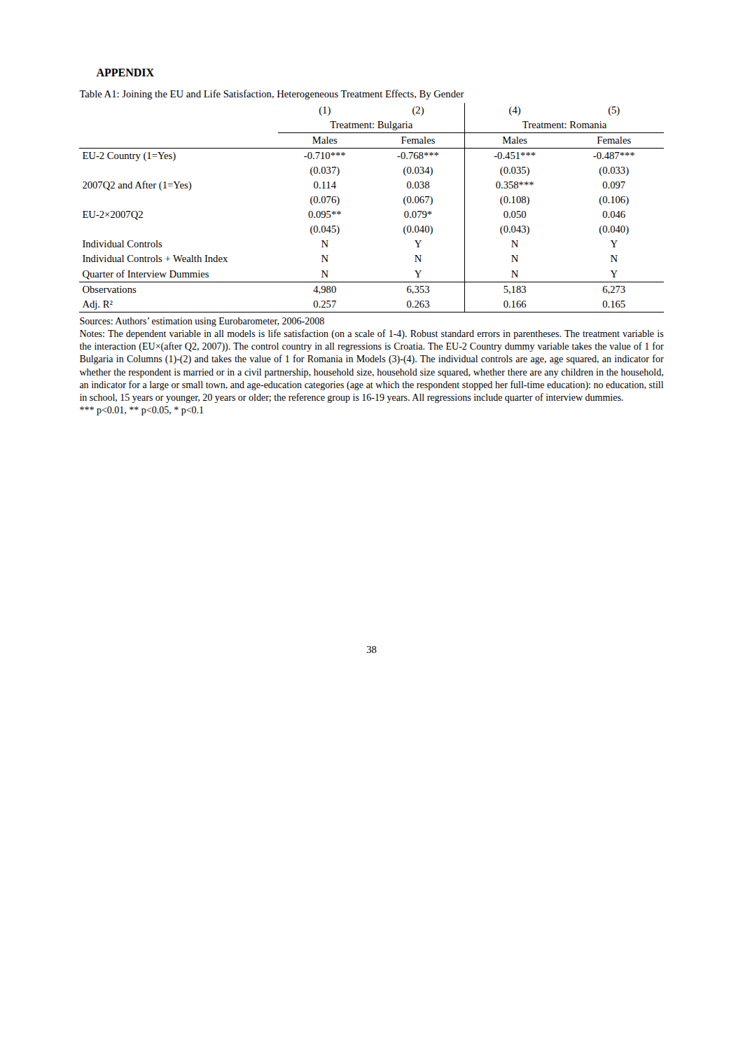APPENDIX
Table A1: Joining the EU and Life Satisfaction, Heterogeneous Treatment Effects, By Gender
| | (1) | (2) | (4) | (5) |
| | Treatment: Bulgaria | Treatment: Romania |
| | Males | Females | Males | Females |
| EU-2 Country (1=Yes) | -0.710*** | -0.768*** | -0.451*** | -0.487*** |
| | (0.037) | (0.034) | (0.035) | (0.033) |
| 2007Q2 and After (1=Yes) | 0.114 | 0.038 | 0.358*** | 0.097 |
| | (0.076) | (0.067) | (0.108) | (0.106) |
| EU-2×2007Q2 | 0.095** | 0.079* | 0.050 | 0.046 |
| | (0.045) | (0.040) | (0.043) | (0.040) |
| Individual Controls | N | Y | N | Y |
| Individual Controls + Wealth Index | N | N | N | N |
| Quarter of Interview Dummies | N | Y | N | Y |
| Observations | 4,980 | 6,353 | 5,183 | 6,273 |
| Adj. R² | 0.257 | 0.263 | 0.166 | 0.165 |
Sources: Authors’ estimation using Eurobarometer, 2006-2008
Notes: The dependent variable in all models is life satisfaction (on a scale of 1-4). Robust standard errors in parentheses. The treatment variable is the interaction (EU×(after Q2, 2007)). The control country in all regressions is Croatia. The EU-2 Country dummy variable takes the value of 1 for Bulgaria in Columns (1)-(2) and takes the value of 1 for Romania in Models (3)-(4). The individual controls are age, age squared, an indicator for whether the respondent is married or in a civil partnership, household size, household size squared, whether there are any children in the household, an indicator for a large or small town, and age-education categories (age at which the respondent stopped her full-time education): no education, still in school, 15 years or younger, 20 years or older; the reference group is 16-19 years. All regressions include quarter of interview dummies.
*** p<0.01, ** p<0.05, * p<0.1
38